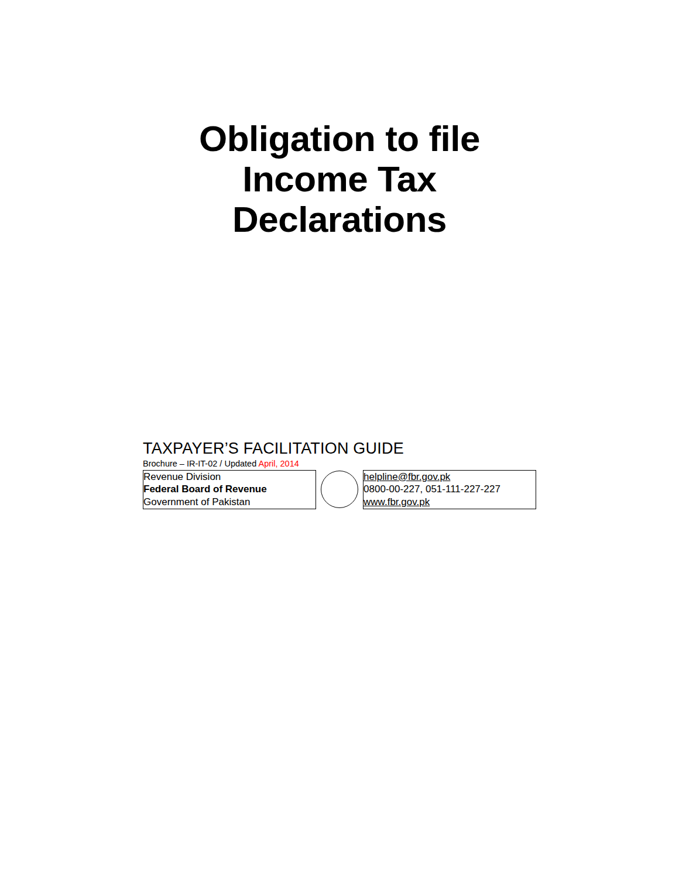Obligation to file Income Tax Declarations
TAXPAYER’S FACILITATION GUIDE
Brochure – IR-IT-02 / Updated April, 2014
| Revenue Division Federal Board of Revenue Government of Pakistan | | helpline@fbr.gov.pk 0800-00-227, 051-111-227-227 www.fbr.gov.pk |